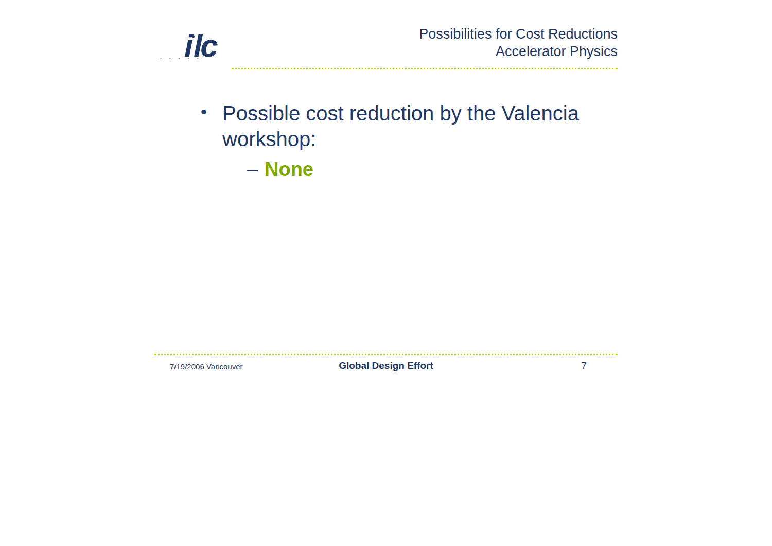· · · · · i·lc
Possibilities for Cost Reductions
Accelerator Physics
Possible cost reduction by the Valencia workshop:
None
7/19/2006 Vancouver Global Design Effort 7